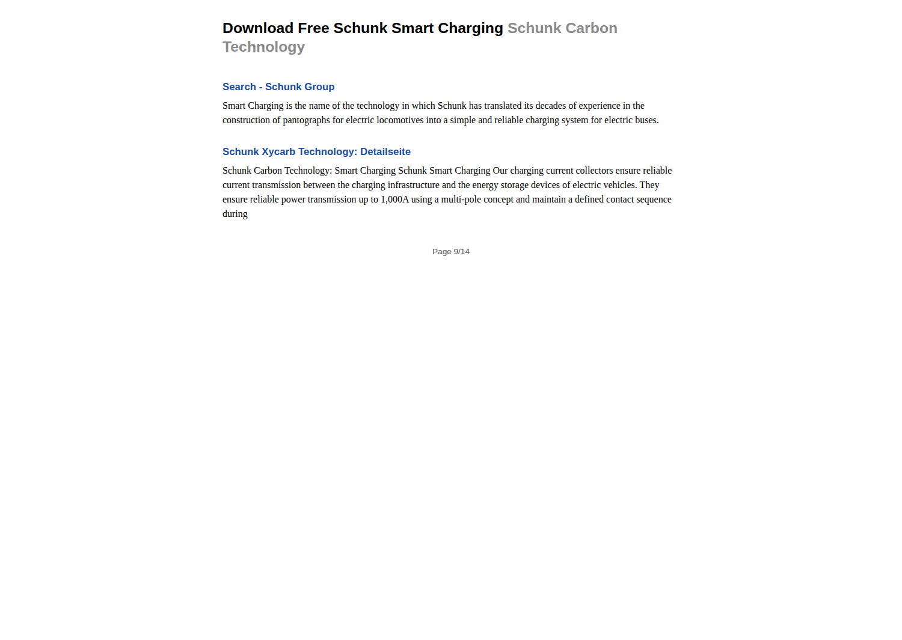Download Free Schunk Smart Charging Schunk Carbon Technology
Search - Schunk Group
Smart Charging is the name of the technology in which Schunk has translated its decades of experience in the construction of pantographs for electric locomotives into a simple and reliable charging system for electric buses.
Schunk Xycarb Technology: Detailseite
Schunk Carbon Technology: Smart Charging Schunk Smart Charging Our charging current collectors ensure reliable current transmission between the charging infrastructure and the energy storage devices of electric vehicles. They ensure reliable power transmission up to 1,000A using a multi-pole concept and maintain a defined contact sequence during
Page 9/14